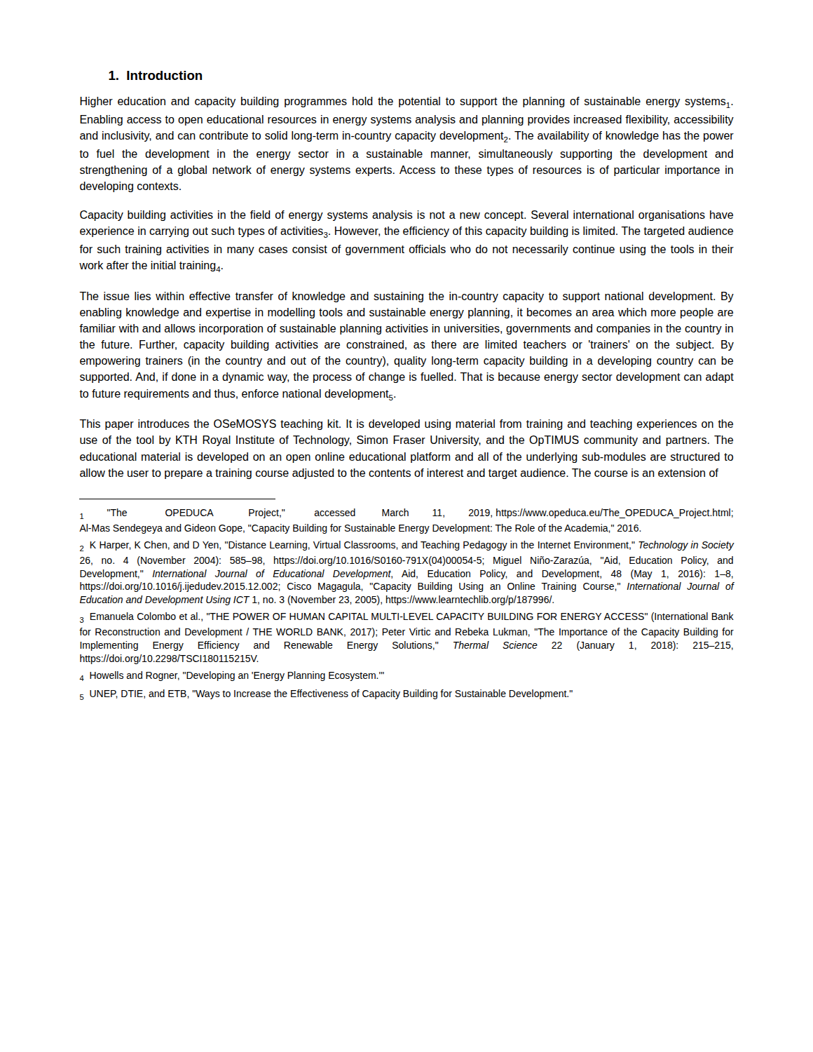1. Introduction
Higher education and capacity building programmes hold the potential to support the planning of sustainable energy systems1. Enabling access to open educational resources in energy systems analysis and planning provides increased flexibility, accessibility and inclusivity, and can contribute to solid long-term in-country capacity development2. The availability of knowledge has the power to fuel the development in the energy sector in a sustainable manner, simultaneously supporting the development and strengthening of a global network of energy systems experts. Access to these types of resources is of particular importance in developing contexts.
Capacity building activities in the field of energy systems analysis is not a new concept. Several international organisations have experience in carrying out such types of activities3. However, the efficiency of this capacity building is limited. The targeted audience for such training activities in many cases consist of government officials who do not necessarily continue using the tools in their work after the initial training4.
The issue lies within effective transfer of knowledge and sustaining the in-country capacity to support national development. By enabling knowledge and expertise in modelling tools and sustainable energy planning, it becomes an area which more people are familiar with and allows incorporation of sustainable planning activities in universities, governments and companies in the country in the future. Further, capacity building activities are constrained, as there are limited teachers or 'trainers' on the subject. By empowering trainers (in the country and out of the country), quality long-term capacity building in a developing country can be supported. And, if done in a dynamic way, the process of change is fuelled. That is because energy sector development can adapt to future requirements and thus, enforce national development5.
This paper introduces the OSeMOSYS teaching kit. It is developed using material from training and teaching experiences on the use of the tool by KTH Royal Institute of Technology, Simon Fraser University, and the OpTIMUS community and partners. The educational material is developed on an open online educational platform and all of the underlying sub-modules are structured to allow the user to prepare a training course adjusted to the contents of interest and target audience. The course is an extension of
1 "The OPEDUCA Project," accessed March 11, 2019, https://www.opeduca.eu/The_OPEDUCA_Project.html; Al-Mas Sendegeya and Gideon Gope, "Capacity Building for Sustainable Energy Development: The Role of the Academia," 2016.
2 K Harper, K Chen, and D Yen, "Distance Learning, Virtual Classrooms, and Teaching Pedagogy in the Internet Environment," Technology in Society 26, no. 4 (November 2004): 585–98, https://doi.org/10.1016/S0160-791X(04)00054-5; Miguel Niño-Zarazúa, "Aid, Education Policy, and Development," International Journal of Educational Development, Aid, Education Policy, and Development, 48 (May 1, 2016): 1–8, https://doi.org/10.1016/j.ijedudev.2015.12.002; Cisco Magagula, "Capacity Building Using an Online Training Course," International Journal of Education and Development Using ICT 1, no. 3 (November 23, 2005), https://www.learntechlib.org/p/187996/.
3 Emanuela Colombo et al., "THE POWER OF HUMAN CAPITAL MULTI-LEVEL CAPACITY BUILDING FOR ENERGY ACCESS" (International Bank for Reconstruction and Development / THE WORLD BANK, 2017); Peter Virtic and Rebeka Lukman, "The Importance of the Capacity Building for Implementing Energy Efficiency and Renewable Energy Solutions," Thermal Science 22 (January 1, 2018): 215–215, https://doi.org/10.2298/TSCI180115215V.
4 Howells and Rogner, "Developing an 'Energy Planning Ecosystem.'"
5 UNEP, DTIE, and ETB, "Ways to Increase the Effectiveness of Capacity Building for Sustainable Development."